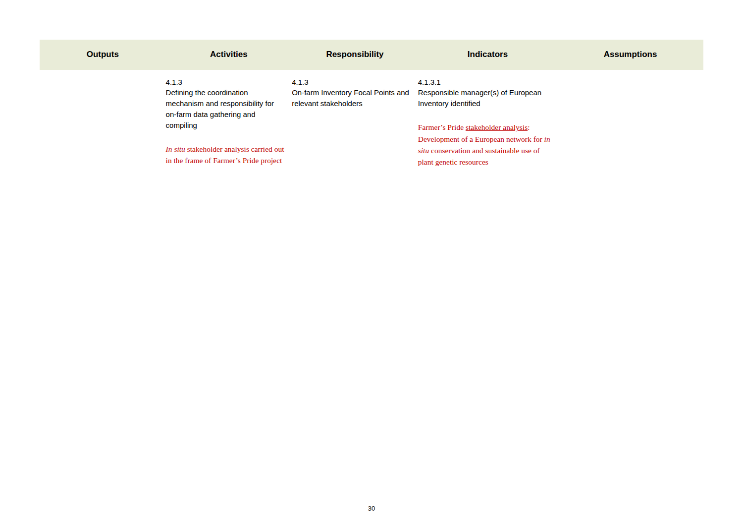| Outputs | Activities | Responsibility | Indicators | Assumptions |
| --- | --- | --- | --- | --- |
| | 4.1.3 Defining the coordination mechanism and responsibility for on-farm data gathering and compiling In situ stakeholder analysis carried out in the frame of Farmer’s Pride project | 4.1.3 On-farm Inventory Focal Points and relevant stakeholders | 4.1.3.1 Responsible manager(s) of European Inventory identified Farmer’s Pride stakeholder analysis : Development of a European network for in situ conservation and sustainable use of plant genetic resources | |
30